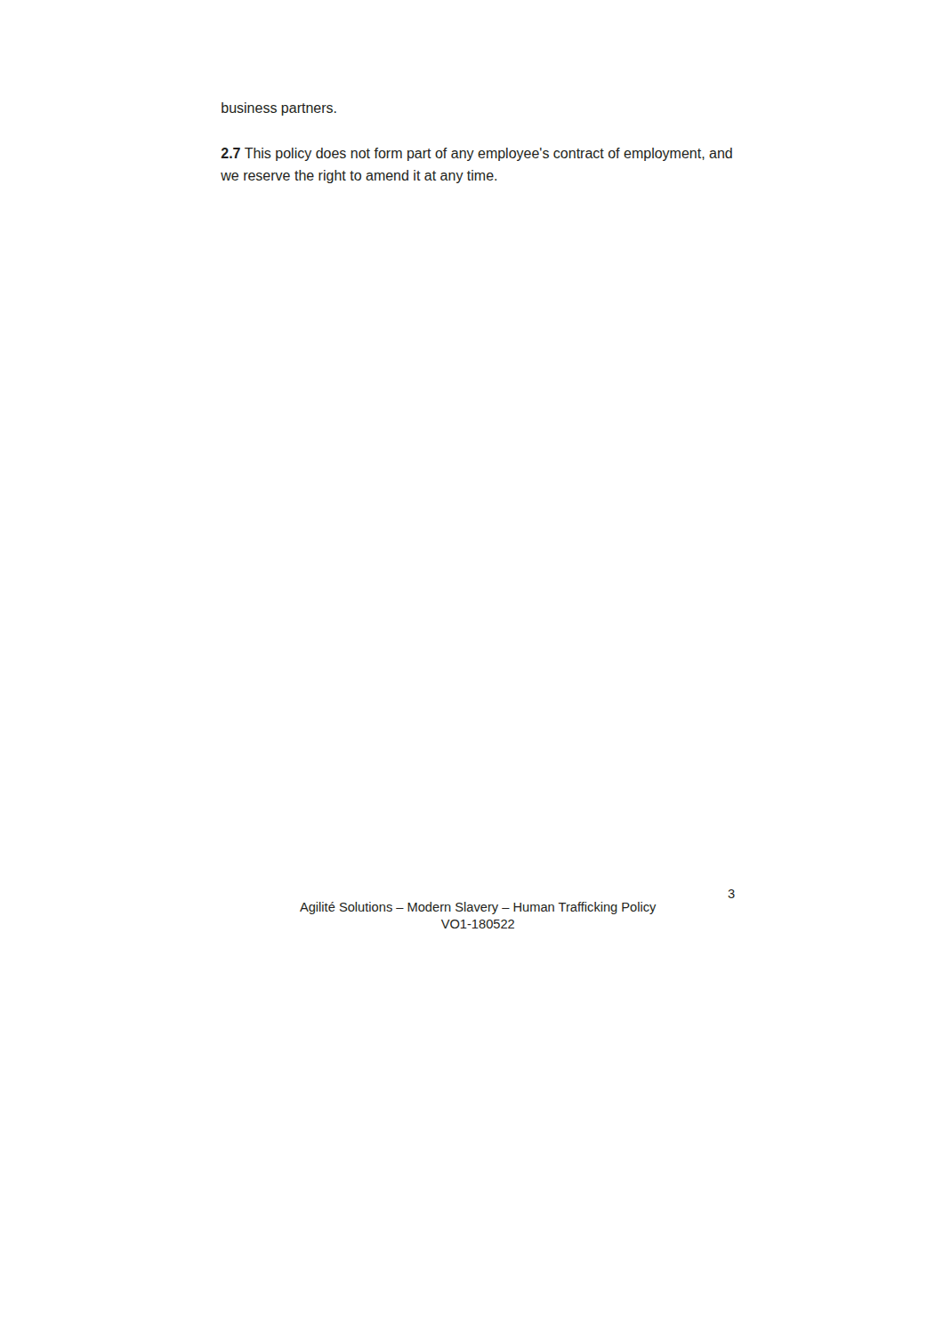business partners.
2.7 This policy does not form part of any employee's contract of employment, and we reserve the right to amend it at any time.
3
Agilité Solutions – Modern Slavery – Human Trafficking Policy
VO1-180522